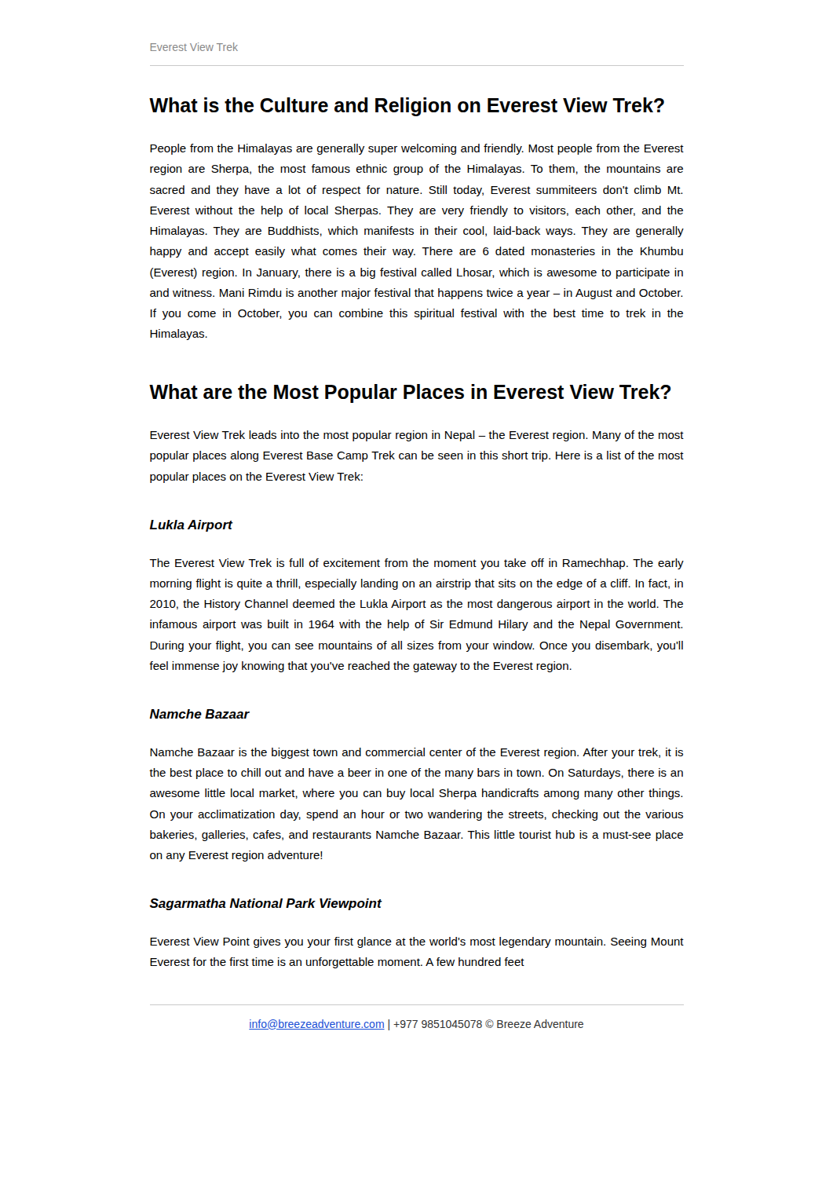Everest View Trek
What is the Culture and Religion on Everest View Trek?
People from the Himalayas are generally super welcoming and friendly. Most people from the Everest region are Sherpa, the most famous ethnic group of the Himalayas. To them, the mountains are sacred and they have a lot of respect for nature. Still today, Everest summiteers don't climb Mt. Everest without the help of local Sherpas. They are very friendly to visitors, each other, and the Himalayas. They are Buddhists, which manifests in their cool, laid-back ways. They are generally happy and accept easily what comes their way. There are 6 dated monasteries in the Khumbu (Everest) region. In January, there is a big festival called Lhosar, which is awesome to participate in and witness. Mani Rimdu is another major festival that happens twice a year – in August and October. If you come in October, you can combine this spiritual festival with the best time to trek in the Himalayas.
What are the Most Popular Places in Everest View Trek?
Everest View Trek leads into the most popular region in Nepal – the Everest region. Many of the most popular places along Everest Base Camp Trek can be seen in this short trip. Here is a list of the most popular places on the Everest View Trek:
Lukla Airport
The Everest View Trek is full of excitement from the moment you take off in Ramechhap. The early morning flight is quite a thrill, especially landing on an airstrip that sits on the edge of a cliff. In fact, in 2010, the History Channel deemed the Lukla Airport as the most dangerous airport in the world. The infamous airport was built in 1964 with the help of Sir Edmund Hilary and the Nepal Government. During your flight, you can see mountains of all sizes from your window. Once you disembark, you'll feel immense joy knowing that you've reached the gateway to the Everest region.
Namche Bazaar
Namche Bazaar is the biggest town and commercial center of the Everest region. After your trek, it is the best place to chill out and have a beer in one of the many bars in town. On Saturdays, there is an awesome little local market, where you can buy local Sherpa handicrafts among many other things. On your acclimatization day, spend an hour or two wandering the streets, checking out the various bakeries, galleries, cafes, and restaurants Namche Bazaar. This little tourist hub is a must-see place on any Everest region adventure!
Sagarmatha National Park Viewpoint
Everest View Point gives you your first glance at the world's most legendary mountain. Seeing Mount Everest for the first time is an unforgettable moment. A few hundred feet
info@breezeadventure.com | +977 9851045078 © Breeze Adventure